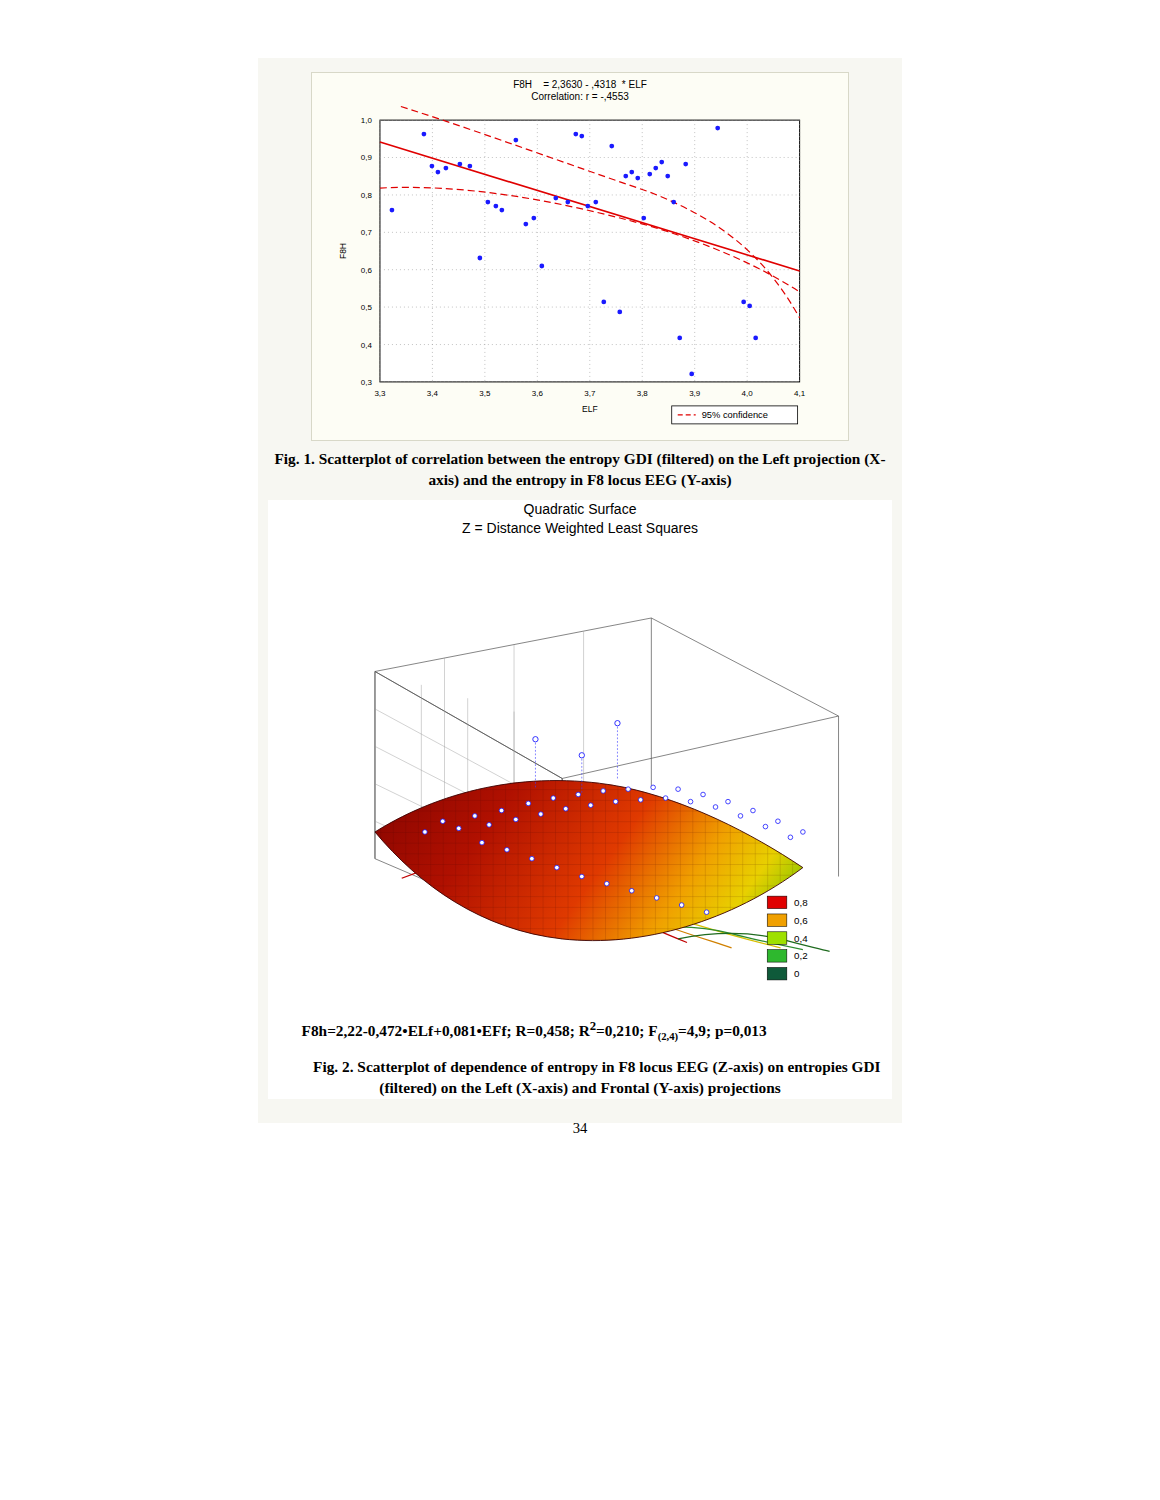F8H = 2,3630 - ,4318 * ELF
Correlation: r = -,4553
1,0 0,9 0,8 0,7 0,6 0,5 0,4 0,3 3,3 3,4 3,5 3,6 3,7 3,8 3,9 4,0 4,1 ELF F8H 95% confidence
Fig. 1. Scatterplot of correlation between the entropy GDI (filtered) on the Left projection (X-axis) and the entropy in F8 locus EEG (Y-axis)
Quadratic Surface
Z = Distance Weighted Least Squares
0,8 0,6 0,4 0,2 0
F8h=2,22-0,472•ELf+0,081•EFf; R=0,458; R2=0,210; F(2,4)=4,9; p=0,013
Fig. 2. Scatterplot of dependence of entropy in F8 locus EEG (Z-axis) on entropies GDI (filtered) on the Left (X-axis) and Frontal (Y-axis) projections
34